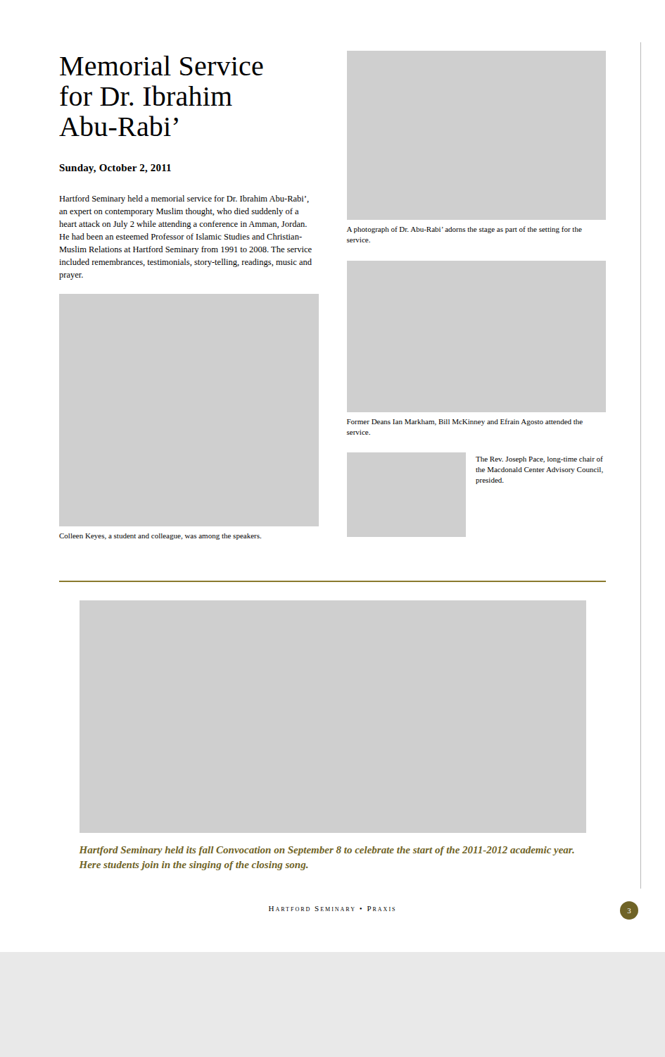Memorial Service
for Dr. Ibrahim
Abu-Rabi’
Sunday, October 2, 2011
Hartford Seminary held a memorial service for Dr. Ibrahim Abu-Rabi’, an expert on contemporary Muslim thought, who died suddenly of a heart attack on July 2 while attending a conference in Amman, Jordan. He had been an esteemed Professor of Islamic Studies and Christian-Muslim Relations at Hartford Seminary from 1991 to 2008. The service included remembrances, testimonials, story-telling, readings, music and prayer.
Colleen Keyes, a student and colleague, was among the speakers.
A photograph of Dr. Abu-Rabi’ adorns the stage as part of the setting for the service.
Former Deans Ian Markham, Bill McKinney and Efrain Agosto attended the service.
The Rev. Joseph Pace, long-time chair of the Macdonald Center Advisory Council, presided.
Hartford Seminary held its fall Convocation on September 8 to celebrate the start of the 2011-2012 academic year. Here students join in the singing of the closing song.
Hartford Seminary • Praxis
3